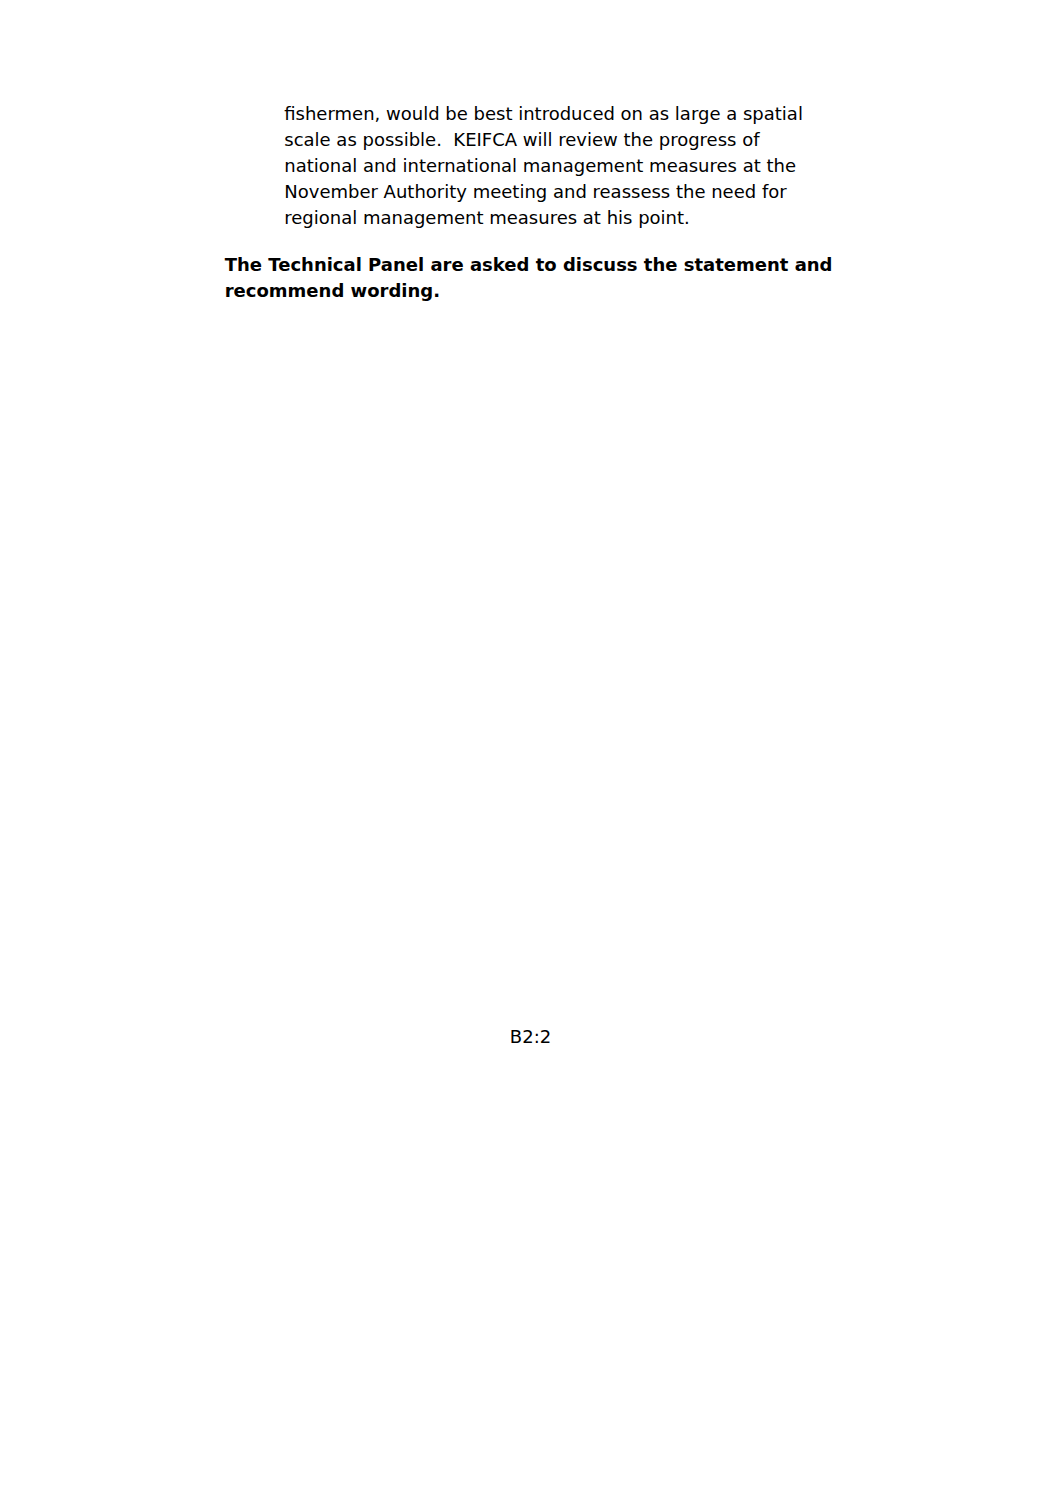fishermen, would be best introduced on as large a spatial scale as possible. KEIFCA will review the progress of national and international management measures at the November Authority meeting and reassess the need for regional management measures at his point.
The Technical Panel are asked to discuss the statement and recommend wording.
B2:2